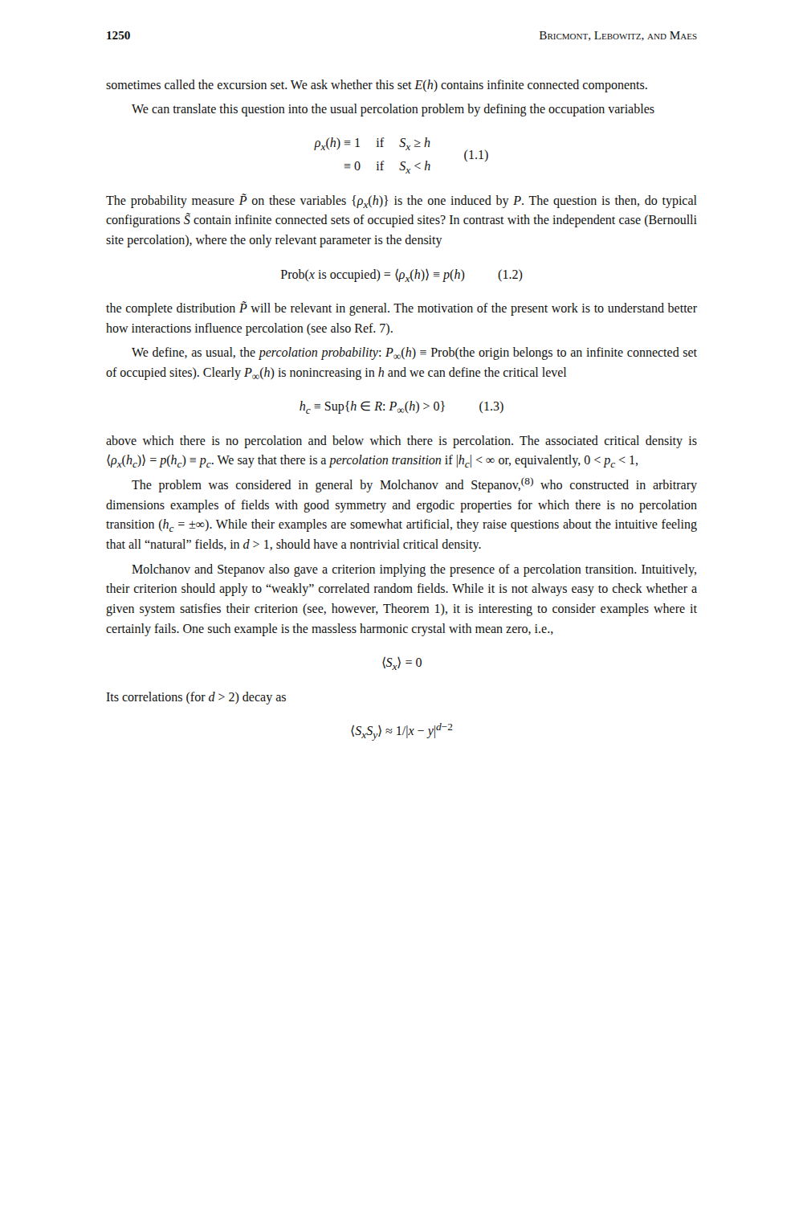1250 Bricmont, Lebowitz, and Maes
sometimes called the excursion set. We ask whether this set E(h) contains infinite connected components.
We can translate this question into the usual percolation problem by defining the occupation variables
ρx(h) ≡ 1 if Sx ≥ h ≡ 0 if Sx < h (1.1)
The probability measure P̃ on these variables {ρx(h)} is the one induced by P. The question is then, do typical configurations S̃ contain infinite connected sets of occupied sites? In contrast with the independent case (Bernoulli site percolation), where the only relevant parameter is the density
Prob(x is occupied) = ⟨ρx(h)⟩ ≡ p(h) (1.2)
the complete distribution P̃ will be relevant in general. The motivation of the present work is to understand better how interactions influence percolation (see also Ref. 7).
We define, as usual, the percolation probability: P∞(h) ≡ Prob(the origin belongs to an infinite connected set of occupied sites). Clearly P∞(h) is nonincreasing in h and we can define the critical level
hc ≡ Sup{h ∈ R: P∞(h) > 0} (1.3)
above which there is no percolation and below which there is percolation. The associated critical density is ⟨ρx(hc)⟩ = p(hc) ≡ pc. We say that there is a percolation transition if |hc| < ∞ or, equivalently, 0 < pc < 1,
The problem was considered in general by Molchanov and Stepanov,(8) who constructed in arbitrary dimensions examples of fields with good symmetry and ergodic properties for which there is no percolation transition (hc = ±∞). While their examples are somewhat artificial, they raise questions about the intuitive feeling that all “natural” fields, in d > 1, should have a nontrivial critical density.
Molchanov and Stepanov also gave a criterion implying the presence of a percolation transition. Intuitively, their criterion should apply to “weakly” correlated random fields. While it is not always easy to check whether a given system satisfies their criterion (see, however, Theorem 1), it is interesting to consider examples where it certainly fails. One such example is the massless harmonic crystal with mean zero, i.e.,
⟨Sx⟩ = 0
Its correlations (for d > 2) decay as
⟨SxSy⟩ ≈ 1/|x − y|d−2